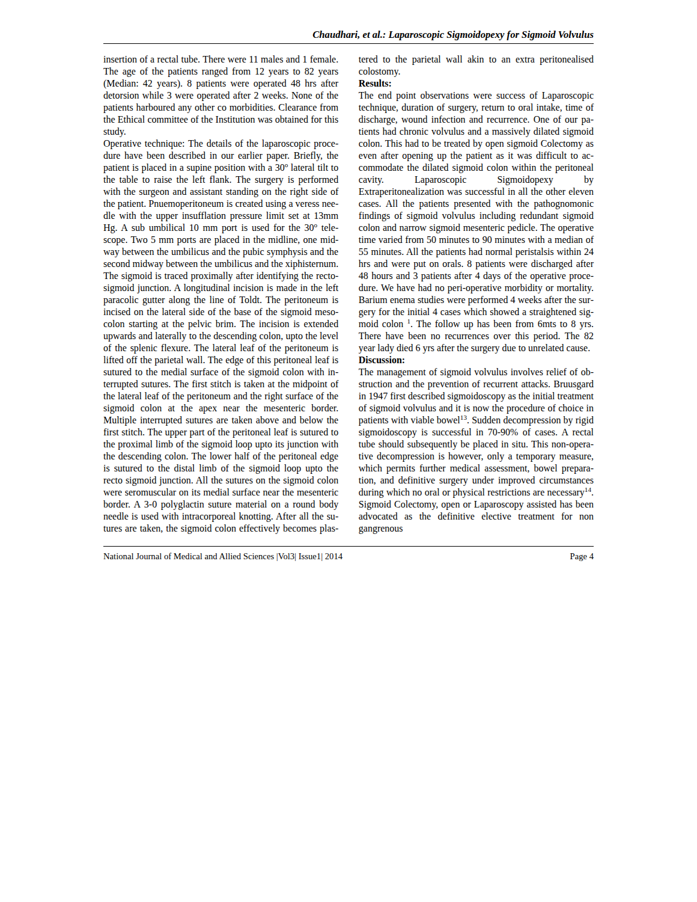Chaudhari, et al.: Laparoscopic Sigmoidopexy for Sigmoid Volvulus
insertion of a rectal tube. There were 11 males and 1 female. The age of the patients ranged from 12 years to 82 years (Median: 42 years). 8 patients were operated 48 hrs after detorsion while 3 were operated after 2 weeks. None of the patients harboured any other co morbidities. Clearance from the Ethical committee of the Institution was obtained for this study.
Operative technique: The details of the laparoscopic procedure have been described in our earlier paper. Briefly, the patient is placed in a supine position with a 30o lateral tilt to the table to raise the left flank. The surgery is performed with the surgeon and assistant standing on the right side of the patient. Pnuemoperitoneum is created using a veress needle with the upper insufflation pressure limit set at 13mm Hg. A sub umbilical 10 mm port is used for the 30o telescope. Two 5 mm ports are placed in the midline, one midway between the umbilicus and the pubic symphysis and the second midway between the umbilicus and the xiphisternum. The sigmoid is traced proximally after identifying the recto-sigmoid junction. A longitudinal incision is made in the left paracolic gutter along the line of Toldt. The peritoneum is incised on the lateral side of the base of the sigmoid mesocolon starting at the pelvic brim. The incision is extended upwards and laterally to the descending colon, upto the level of the splenic flexure. The lateral leaf of the peritoneum is lifted off the parietal wall. The edge of this peritoneal leaf is sutured to the medial surface of the sigmoid colon with interrupted sutures. The first stitch is taken at the midpoint of the lateral leaf of the peritoneum and the right surface of the sigmoid colon at the apex near the mesenteric border. Multiple interrupted sutures are taken above and below the first stitch. The upper part of the peritoneal leaf is sutured to the proximal limb of the sigmoid loop upto its junction with the descending colon. The lower half of the peritoneal edge is sutured to the distal limb of the sigmoid loop upto the recto sigmoid junction. All the sutures on the sigmoid colon were seromuscular on its medial surface near the mesenteric border. A 3-0 polyglactin suture material on a round body needle is used with intracorporeal knotting. After all the sutures are taken, the sigmoid colon effectively becomes plastered to the parietal wall akin to an extra peritonealised colostomy.
Results:
The end point observations were success of Laparoscopic technique, duration of surgery, return to oral intake, time of discharge, wound infection and recurrence. One of our patients had chronic volvulus and a massively dilated sigmoid colon. This had to be treated by open sigmoid Colectomy as even after opening up the patient as it was difficult to accommodate the dilated sigmoid colon within the peritoneal cavity. Laparoscopic Sigmoidopexy by Extraperitonealization was successful in all the other eleven cases. All the patients presented with the pathognomonic findings of sigmoid volvulus including redundant sigmoid colon and narrow sigmoid mesenteric pedicle. The operative time varied from 50 minutes to 90 minutes with a median of 55 minutes. All the patients had normal peristalsis within 24 hrs and were put on orals. 8 patients were discharged after 48 hours and 3 patients after 4 days of the operative procedure. We have had no peri-operative morbidity or mortality. Barium enema studies were performed 4 weeks after the surgery for the initial 4 cases which showed a straightened sigmoid colon 1. The follow up has been from 6mts to 8 yrs. There have been no recurrences over this period. The 82 year lady died 6 yrs after the surgery due to unrelated cause.
Discussion:
The management of sigmoid volvulus involves relief of obstruction and the prevention of recurrent attacks. Bruusgard in 1947 first described sigmoidoscopy as the initial treatment of sigmoid volvulus and it is now the procedure of choice in patients with viable bowel13. Sudden decompression by rigid sigmoidoscopy is successful in 70-90% of cases. A rectal tube should subsequently be placed in situ. This non-operative decompression is however, only a temporary measure, which permits further medical assessment, bowel preparation, and definitive surgery under improved circumstances during which no oral or physical restrictions are necessary14. Sigmoid Colectomy, open or Laparoscopy assisted has been advocated as the definitive elective treatment for non gangrenous
National Journal of Medical and Allied Sciences |Vol3| Issue1| 2014 Page 4